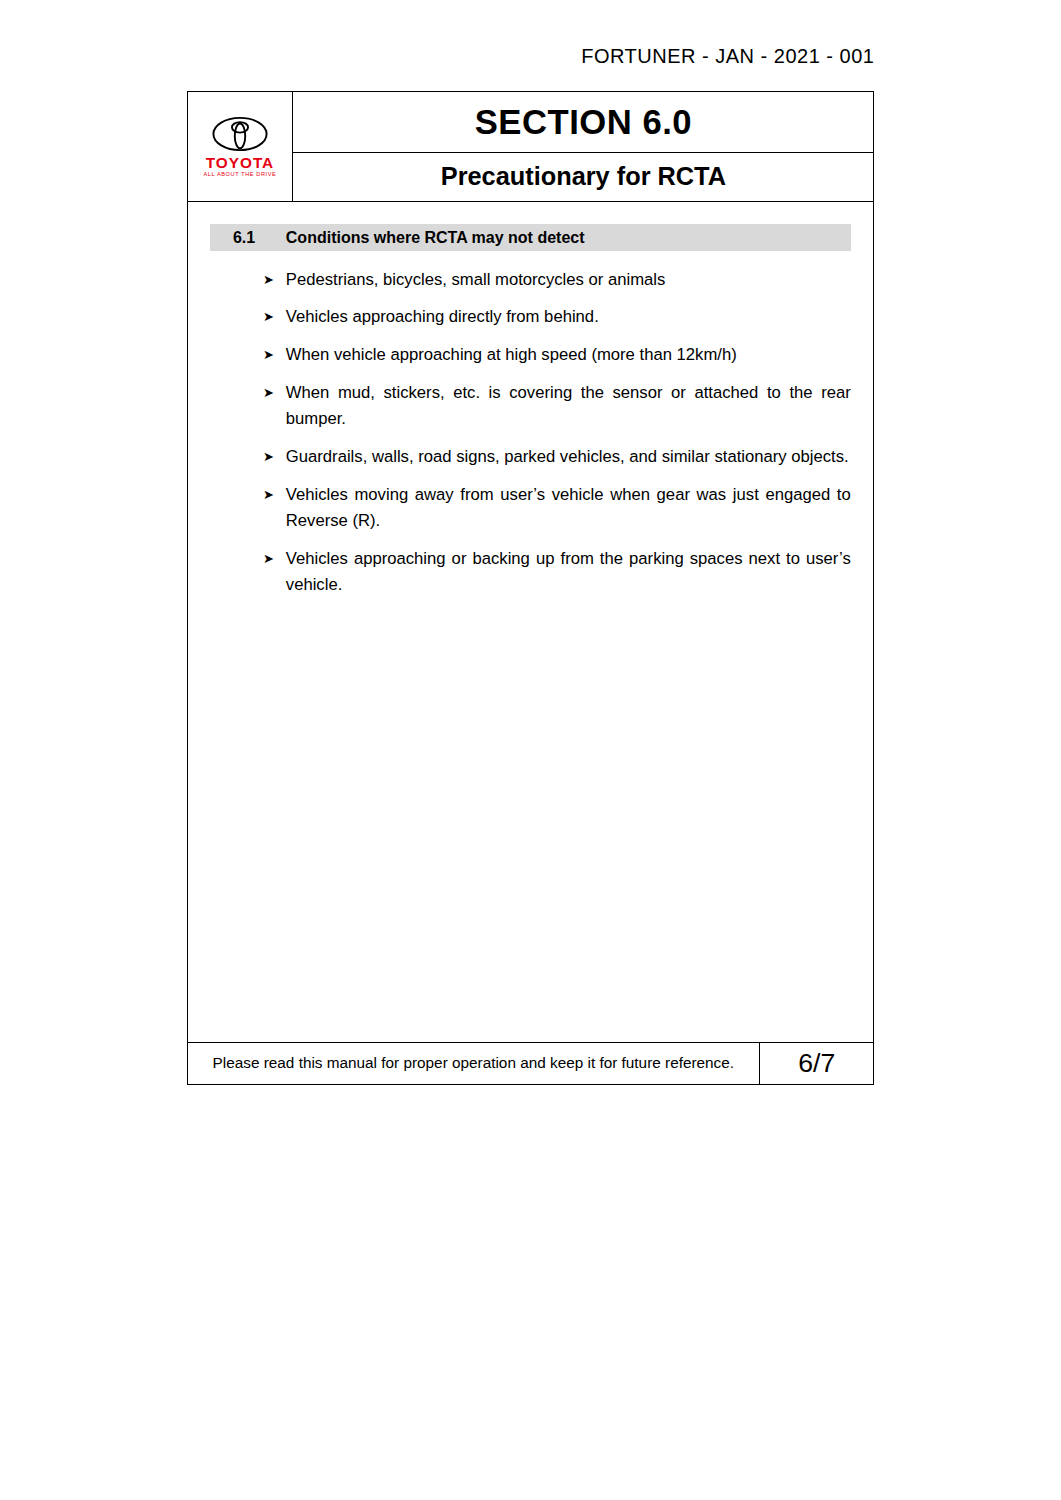FORTUNER - JAN - 2021 - 001
TOYOTA
ALL ABOUT THE DRIVE
SECTION 6.0
Precautionary for RCTA
6.1
Conditions where RCTA may not detect
Pedestrians, bicycles, small motorcycles or animals
Vehicles approaching directly from behind.
When vehicle approaching at high speed (more than 12km/h)
When mud, stickers, etc. is covering the sensor or attached to the rear bumper.
Guardrails, walls, road signs, parked vehicles, and similar stationary objects.
Vehicles moving away from user’s vehicle when gear was just engaged to Reverse (R).
Vehicles approaching or backing up from the parking spaces next to user’s vehicle.
Please read this manual for proper operation and keep it for future reference.
6/7